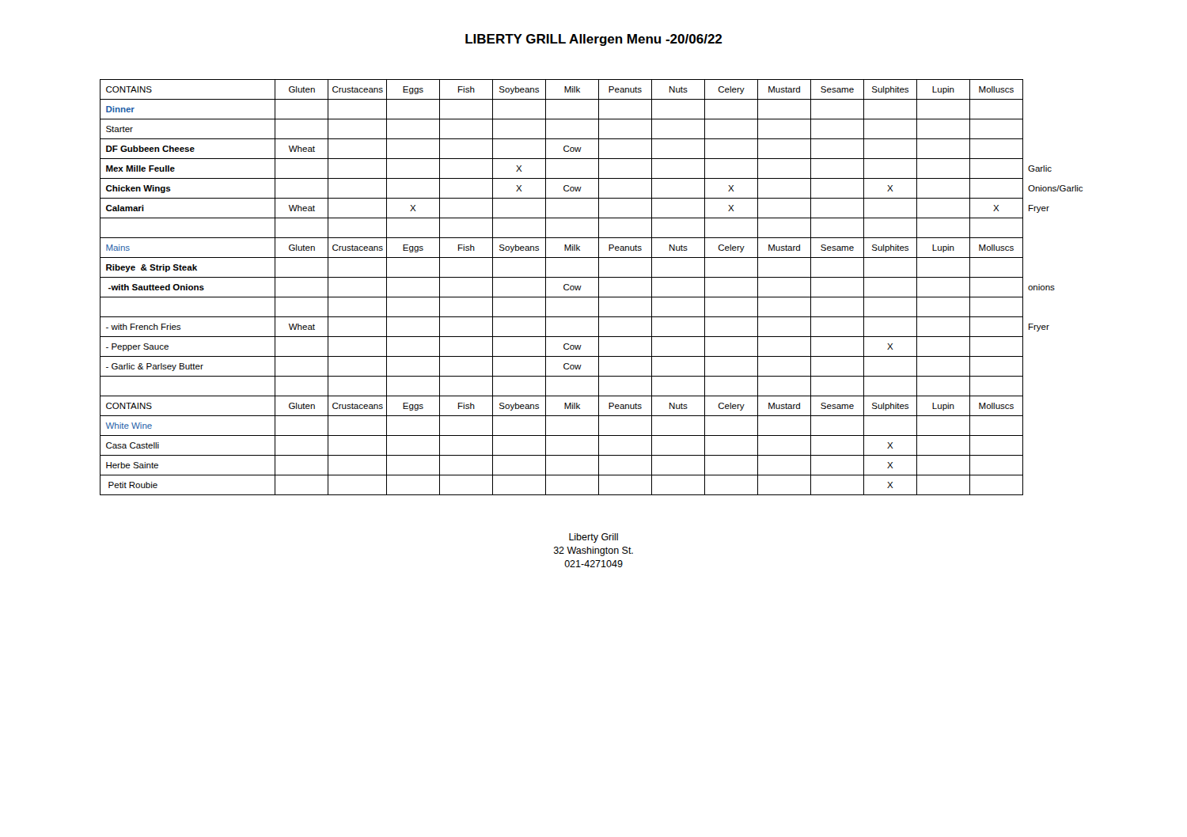LIBERTY GRILL Allergen Menu -20/06/22
| CONTAINS | Gluten | Crustaceans | Eggs | Fish | Soybeans | Milk | Peanuts | Nuts | Celery | Mustard | Sesame | Sulphites | Lupin | Molluscs | |
| Dinner | | | | | | | | | | | | | | | |
| Starter | | | | | | | | | | | | | | | |
| DF Gubbeen Cheese | Wheat | | | | | Cow | | | | | | | | | |
| Mex Mille Feulle | | | | | X | | | | | | | | | | Garlic |
| Chicken Wings | | | | | X | Cow | | | X | | | X | | | Onions/Garlic |
| Calamari | Wheat | | X | | | | | | X | | | | | X | Fryer |
| Mains | Gluten | Crustaceans | Eggs | Fish | Soybeans | Milk | Peanuts | Nuts | Celery | Mustard | Sesame | Sulphites | Lupin | Molluscs | |
| Ribeye & Strip Steak | | | | | | | | | | | | | | | |
| -with Sautteed Onions | | | | | | Cow | | | | | | | | | onions |
| - with French Fries | Wheat | | | | | | | | | | | | | | Fryer |
| - Pepper Sauce | | | | | | Cow | | | | | | X | | | |
| - Garlic & Parlsey Butter | | | | | | Cow | | | | | | | | | |
| CONTAINS | Gluten | Crustaceans | Eggs | Fish | Soybeans | Milk | Peanuts | Nuts | Celery | Mustard | Sesame | Sulphites | Lupin | Molluscs | |
| White Wine | | | | | | | | | | | | | | | |
| Casa Castelli | | | | | | | | | | | | X | | | |
| Herbe Sainte | | | | | | | | | | | | X | | | |
| Petit Roubie | | | | | | | | | | | | X | | | |
Liberty Grill
32 Washington St.
021-4271049